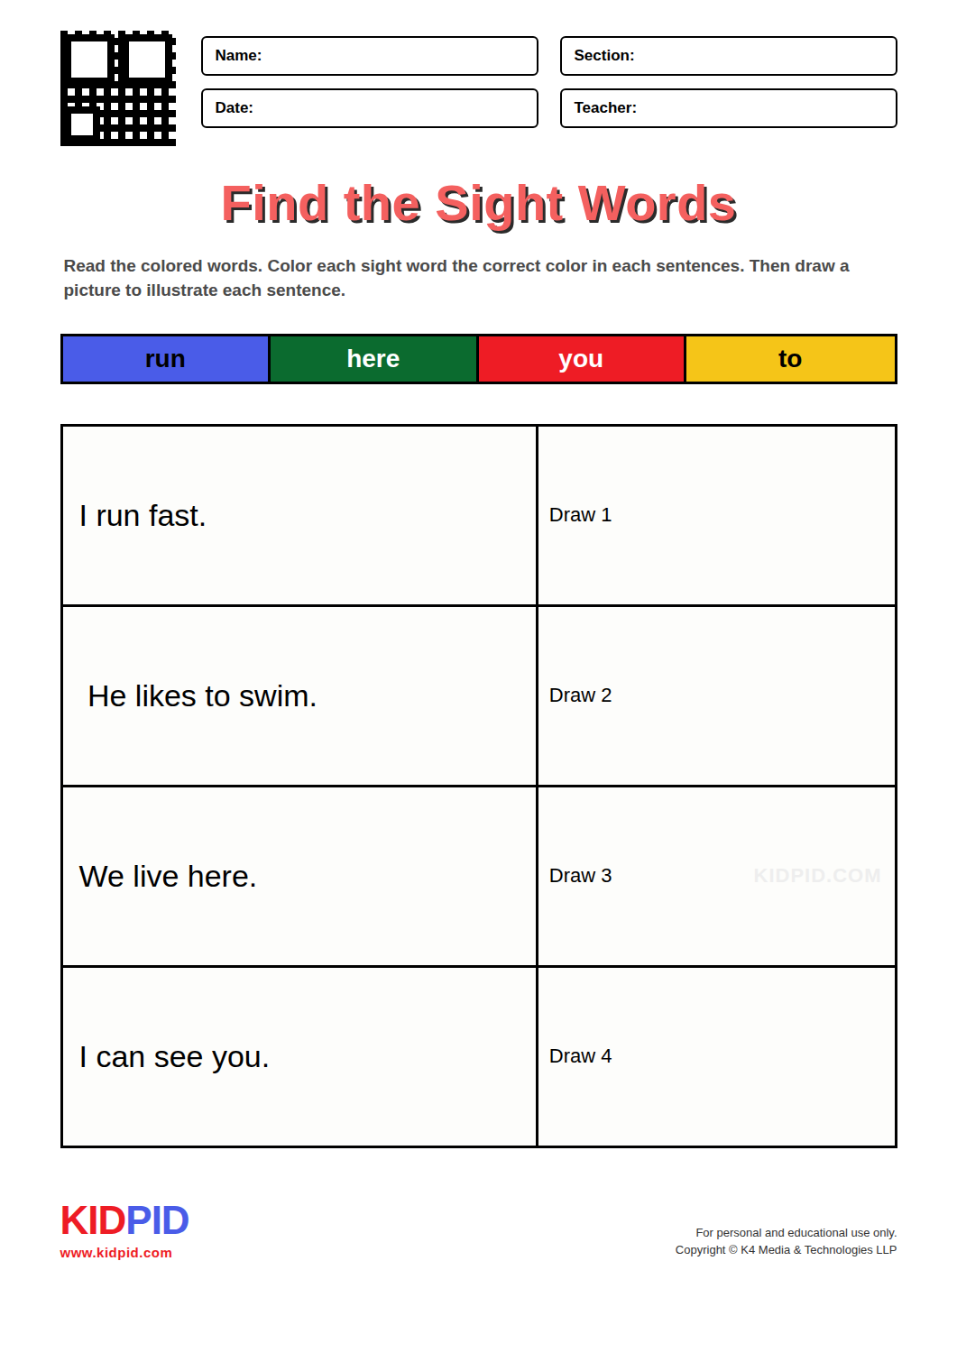Name:
Section:
Date:
Teacher:
Find the Sight Words
Read the colored words. Color each sight word the correct color in each sentences. Then draw a picture to illustrate each sentence.
run
here
you
to
| I run fast. | Draw 1 |
| He likes to swim. | Draw 2 |
| We live here. | Draw 3 KIDPID.COM |
| I can see you. | Draw 4 |
KID PID
www.kidpid.com
For personal and educational use only.
Copyright © K4 Media & Technologies LLP